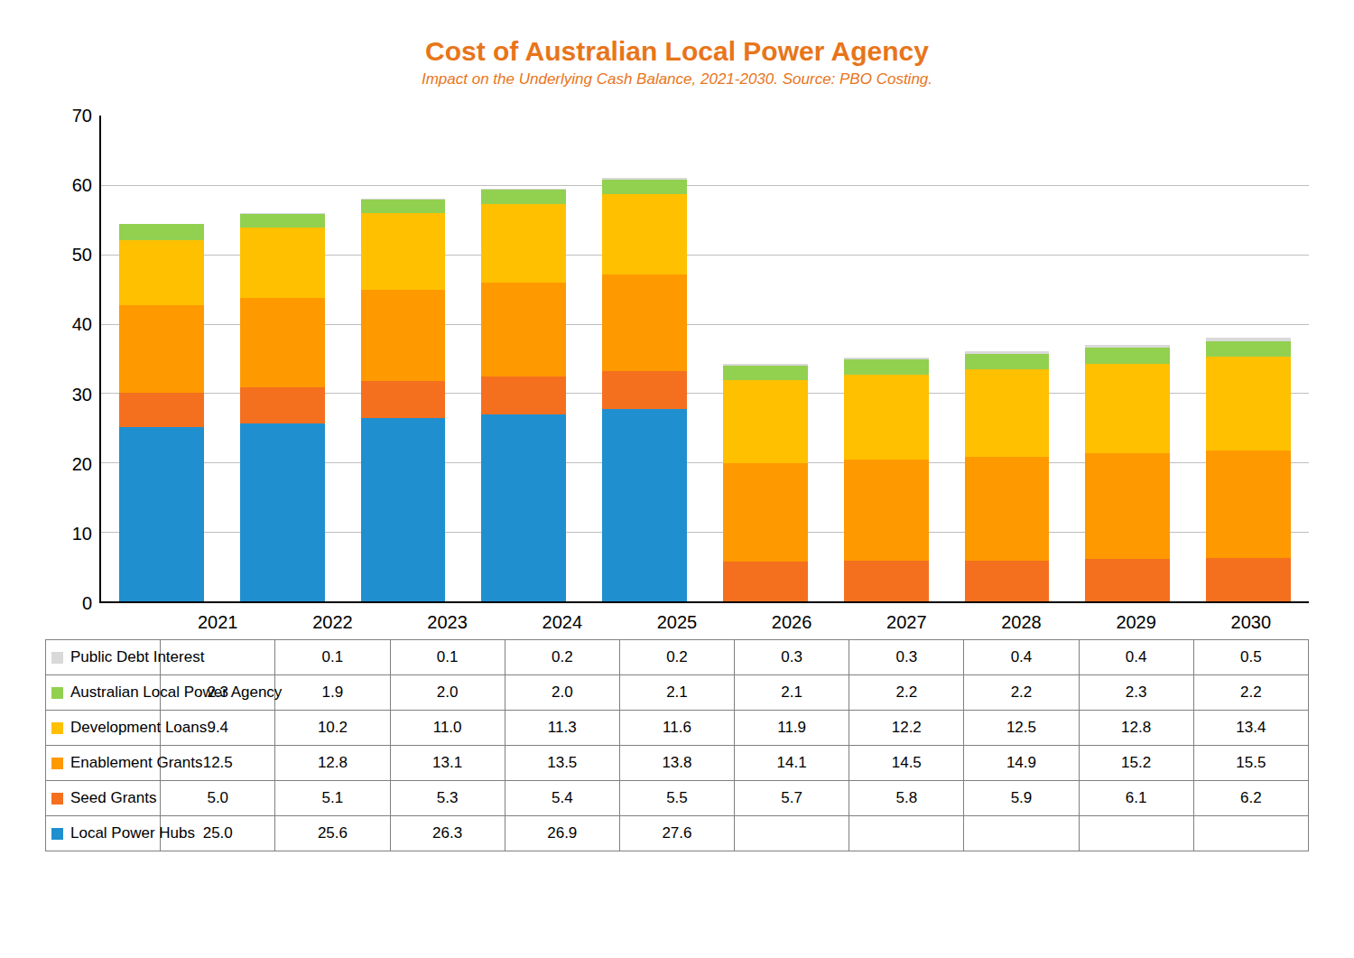Cost of Australian Local Power Agency
Impact on the Underlying Cash Balance, 2021-2030. Source: PBO Costing.
70
60
50
40
30
20
10
0
| | 2021 | 2022 | 2023 | 2024 | 2025 | 2026 | 2027 | 2028 | 2029 | 2030 |
| Public Debt Interest | | 0.1 | 0.1 | 0.2 | 0.2 | 0.3 | 0.3 | 0.4 | 0.4 | 0.5 |
| Australian Local Power Agency | 2.3 | 1.9 | 2.0 | 2.0 | 2.1 | 2.1 | 2.2 | 2.2 | 2.3 | 2.2 |
| Development Loans | 9.4 | 10.2 | 11.0 | 11.3 | 11.6 | 11.9 | 12.2 | 12.5 | 12.8 | 13.4 |
| Enablement Grants | 12.5 | 12.8 | 13.1 | 13.5 | 13.8 | 14.1 | 14.5 | 14.9 | 15.2 | 15.5 |
| Seed Grants | 5.0 | 5.1 | 5.3 | 5.4 | 5.5 | 5.7 | 5.8 | 5.9 | 6.1 | 6.2 |
| Local Power Hubs | 25.0 | 25.6 | 26.3 | 26.9 | 27.6 | | | | | |